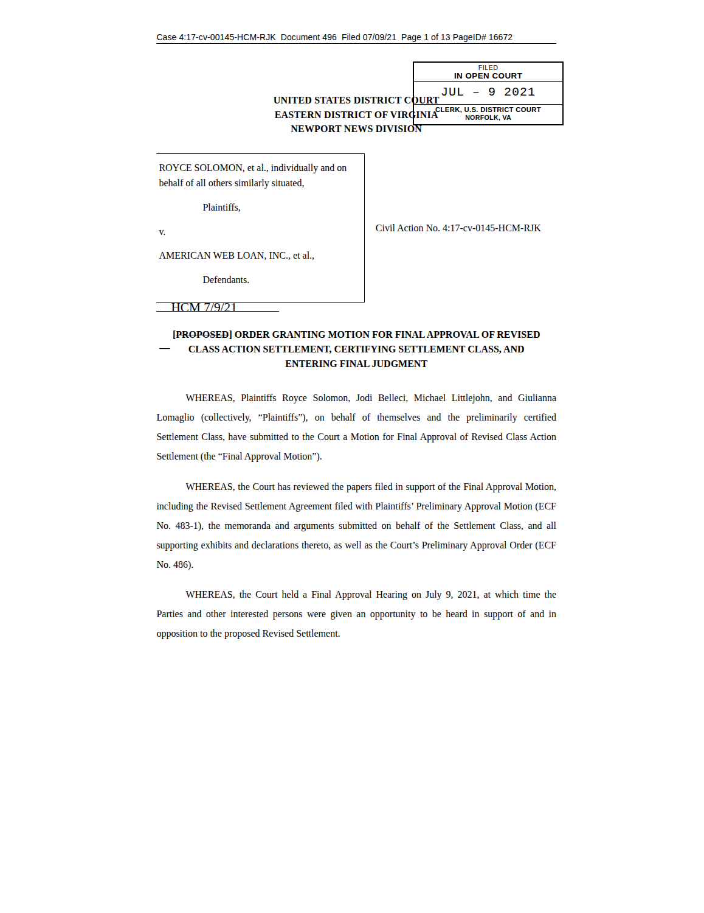Case 4:17-cv-00145-HCM-RJK Document 496 Filed 07/09/21 Page 1 of 13 PageID# 16672
FILED
IN OPEN COURT
JUL – 9 2021
CLERK, U.S. DISTRICT COURTNORFOLK, VA
UNITED STATES DISTRICT COURT
EASTERN DISTRICT OF VIRGINIA
NEWPORT NEWS DIVISION
| ROYCE SOLOMON, et al., individually and on behalf of all others similarly situated, Plaintiffs, v. AMERICAN WEB LOAN, INC., et al., Defendants. | Civil Action No. 4:17-cv-0145-HCM-RJK |
HCM 7/9/21
— [PROPOSED] ORDER GRANTING MOTION FOR FINAL APPROVAL OF REVISED
CLASS ACTION SETTLEMENT, CERTIFYING SETTLEMENT CLASS, AND
ENTERING FINAL JUDGMENT
WHEREAS, Plaintiffs Royce Solomon, Jodi Belleci, Michael Littlejohn, and Giulianna Lomaglio (collectively, “Plaintiffs”), on behalf of themselves and the preliminarily certified Settlement Class, have submitted to the Court a Motion for Final Approval of Revised Class Action Settlement (the “Final Approval Motion”).
WHEREAS, the Court has reviewed the papers filed in support of the Final Approval Motion, including the Revised Settlement Agreement filed with Plaintiffs’ Preliminary Approval Motion (ECF No. 483-1), the memoranda and arguments submitted on behalf of the Settlement Class, and all supporting exhibits and declarations thereto, as well as the Court’s Preliminary Approval Order (ECF No. 486).
WHEREAS, the Court held a Final Approval Hearing on July 9, 2021, at which time the Parties and other interested persons were given an opportunity to be heard in support of and in opposition to the proposed Revised Settlement.